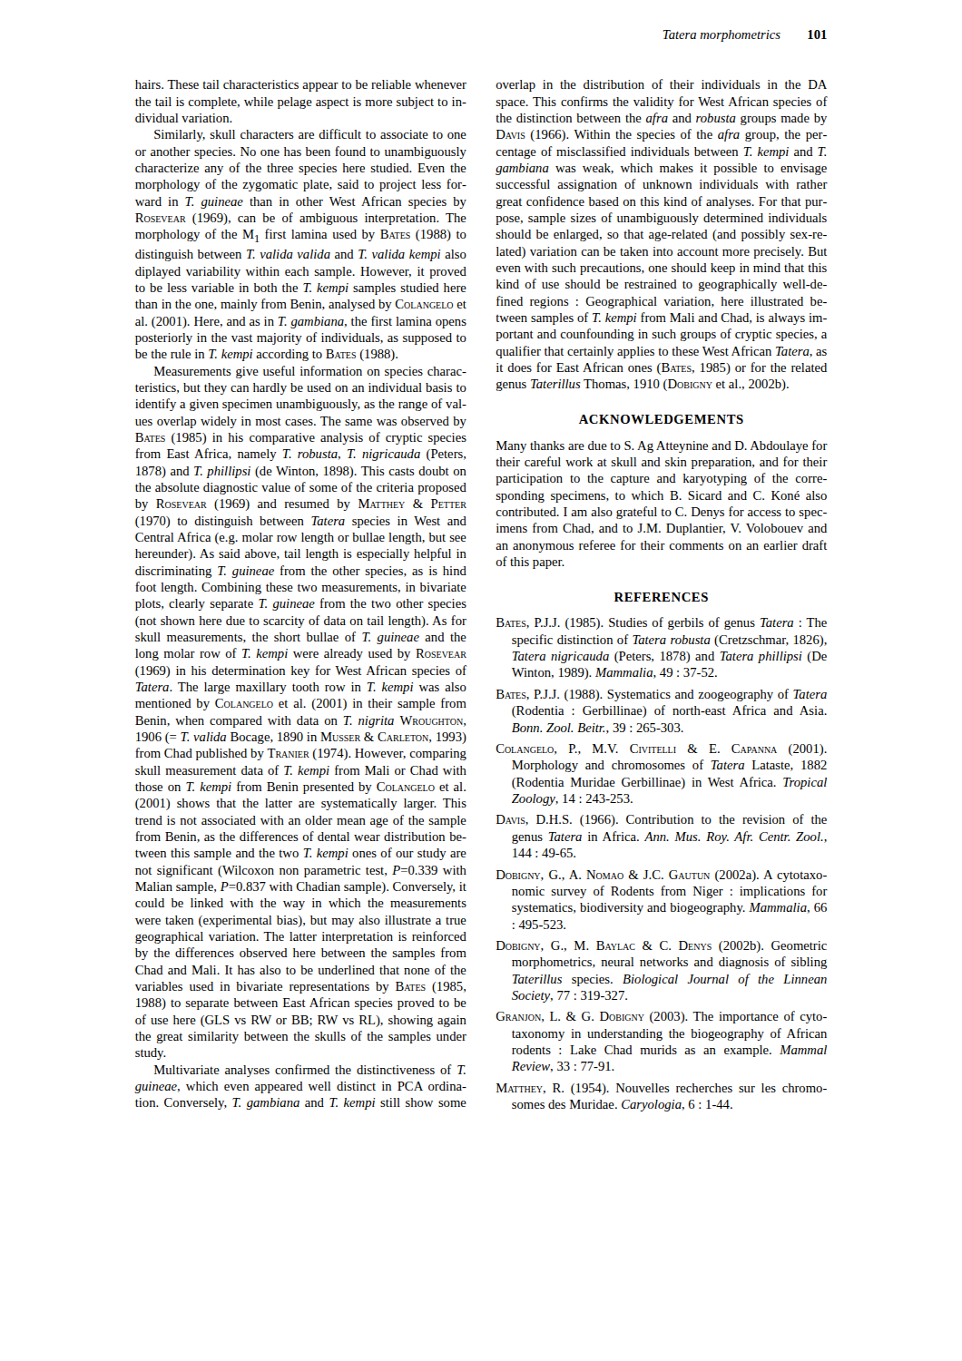Tatera morphometrics 101
hairs. These tail characteristics appear to be reliable whenever the tail is complete, while pelage aspect is more subject to individual variation.
Similarly, skull characters are difficult to associate to one or another species. No one has been found to unambiguously characterize any of the three species here studied. Even the morphology of the zygomatic plate, said to project less forward in T. guineae than in other West African species by Rosevear (1969), can be of ambiguous interpretation. The morphology of the M1 first lamina used by Bates (1988) to distinguish between T. valida valida and T. valida kempi also diplayed variability within each sample. However, it proved to be less variable in both the T. kempi samples studied here than in the one, mainly from Benin, analysed by Colangelo et al. (2001). Here, and as in T. gambiana, the first lamina opens posteriorly in the vast majority of individuals, as supposed to be the rule in T. kempi according to Bates (1988).
Measurements give useful information on species characteristics, but they can hardly be used on an individual basis to identify a given specimen unambiguously, as the range of values overlap widely in most cases. The same was observed by Bates (1985) in his comparative analysis of cryptic species from East Africa, namely T. robusta, T. nigricauda (Peters, 1878) and T. phillipsi (de Winton, 1898). This casts doubt on the absolute diagnostic value of some of the criteria proposed by Rosevear (1969) and resumed by Matthey & Petter (1970) to distinguish between Tatera species in West and Central Africa (e.g. molar row length or bullae length, but see hereunder). As said above, tail length is especially helpful in discriminating T. guineae from the other species, as is hind foot length. Combining these two measurements, in bivariate plots, clearly separate T. guineae from the two other species (not shown here due to scarcity of data on tail length). As for skull measurements, the short bullae of T. guineae and the long molar row of T. kempi were already used by Rosevear (1969) in his determination key for West African species of Tatera. The large maxillary tooth row in T. kempi was also mentioned by Colangelo et al. (2001) in their sample from Benin, when compared with data on T. nigrita Wroughton, 1906 (= T. valida Bocage, 1890 in Musser & Carleton, 1993) from Chad published by Tranier (1974). However, comparing skull measurement data of T. kempi from Mali or Chad with those on T. kempi from Benin presented by Colangelo et al. (2001) shows that the latter are systematically larger. This trend is not associated with an older mean age of the sample from Benin, as the differences of dental wear distribution between this sample and the two T. kempi ones of our study are not significant (Wilcoxon non parametric test, P=0.339 with Malian sample, P=0.837 with Chadian sample). Conversely, it could be linked with the way in which the measurements were taken (experimental bias), but may also illustrate a true geographical variation. The latter interpretation is reinforced by the differences observed here between the samples from Chad and Mali. It has also to be underlined that none of the variables used in bivariate representations by Bates (1985, 1988) to separate between East African species proved to be of use here (GLS vs RW or BB; RW vs RL), showing again the great similarity between the skulls of the samples under study.
Multivariate analyses confirmed the distinctiveness of T. guineae, which even appeared well distinct in PCA ordination. Conversely, T. gambiana and T. kempi still show some overlap in the distribution of their individuals in the DA space. This confirms the validity for West African species of the distinction between the afra and robusta groups made by Davis (1966). Within the species of the afra group, the percentage of misclassified individuals between T. kempi and T. gambiana was weak, which makes it possible to envisage successful assignation of unknown individuals with rather great confidence based on this kind of analyses. For that purpose, sample sizes of unambiguously determined individuals should be enlarged, so that age-related (and possibly sex-related) variation can be taken into account more precisely. But even with such precautions, one should keep in mind that this kind of use should be restrained to geographically well-defined regions : Geographical variation, here illustrated between samples of T. kempi from Mali and Chad, is always important and counfounding in such groups of cryptic species, a qualifier that certainly applies to these West African Tatera, as it does for East African ones (Bates, 1985) or for the related genus Taterillus Thomas, 1910 (Dobigny et al., 2002b).
Acknowledgements
Many thanks are due to S. Ag Atteynine and D. Abdoulaye for their careful work at skull and skin preparation, and for their participation to the capture and karyotyping of the corresponding specimens, to which B. Sicard and C. Koné also contributed. I am also grateful to C. Denys for access to specimens from Chad, and to J.M. Duplantier, V. Volobouev and an anonymous referee for their comments on an earlier draft of this paper.
References
Bates, P.J.J. (1985). Studies of gerbils of genus Tatera : The specific distinction of Tatera robusta (Cretzschmar, 1826), Tatera nigricauda (Peters, 1878) and Tatera phillipsi (De Winton, 1989). Mammalia, 49 : 37-52.
Bates, P.J.J. (1988). Systematics and zoogeography of Tatera (Rodentia : Gerbillinae) of north-east Africa and Asia. Bonn. Zool. Beitr., 39 : 265-303.
Colangelo, P., M.V. Civitelli & E. Capanna (2001). Morphology and chromosomes of Tatera Lataste, 1882 (Rodentia Muridae Gerbillinae) in West Africa. Tropical Zoology, 14 : 243-253.
Davis, D.H.S. (1966). Contribution to the revision of the genus Tatera in Africa. Ann. Mus. Roy. Afr. Centr. Zool., 144 : 49-65.
Dobigny, G., A. Nomao & J.C. Gautun (2002a). A cytotaxonomic survey of Rodents from Niger : implications for systematics, biodiversity and biogeography. Mammalia, 66 : 495-523.
Dobigny, G., M. Baylac & C. Denys (2002b). Geometric morphometrics, neural networks and diagnosis of sibling Taterillus species. Biological Journal of the Linnean Society, 77 : 319-327.
Granjon, L. & G. Dobigny (2003). The importance of cytotaxonomy in understanding the biogeography of African rodents : Lake Chad murids as an example. Mammal Review, 33 : 77-91.
Matthey, R. (1954). Nouvelles recherches sur les chromosomes des Muridae. Caryologia, 6 : 1-44.